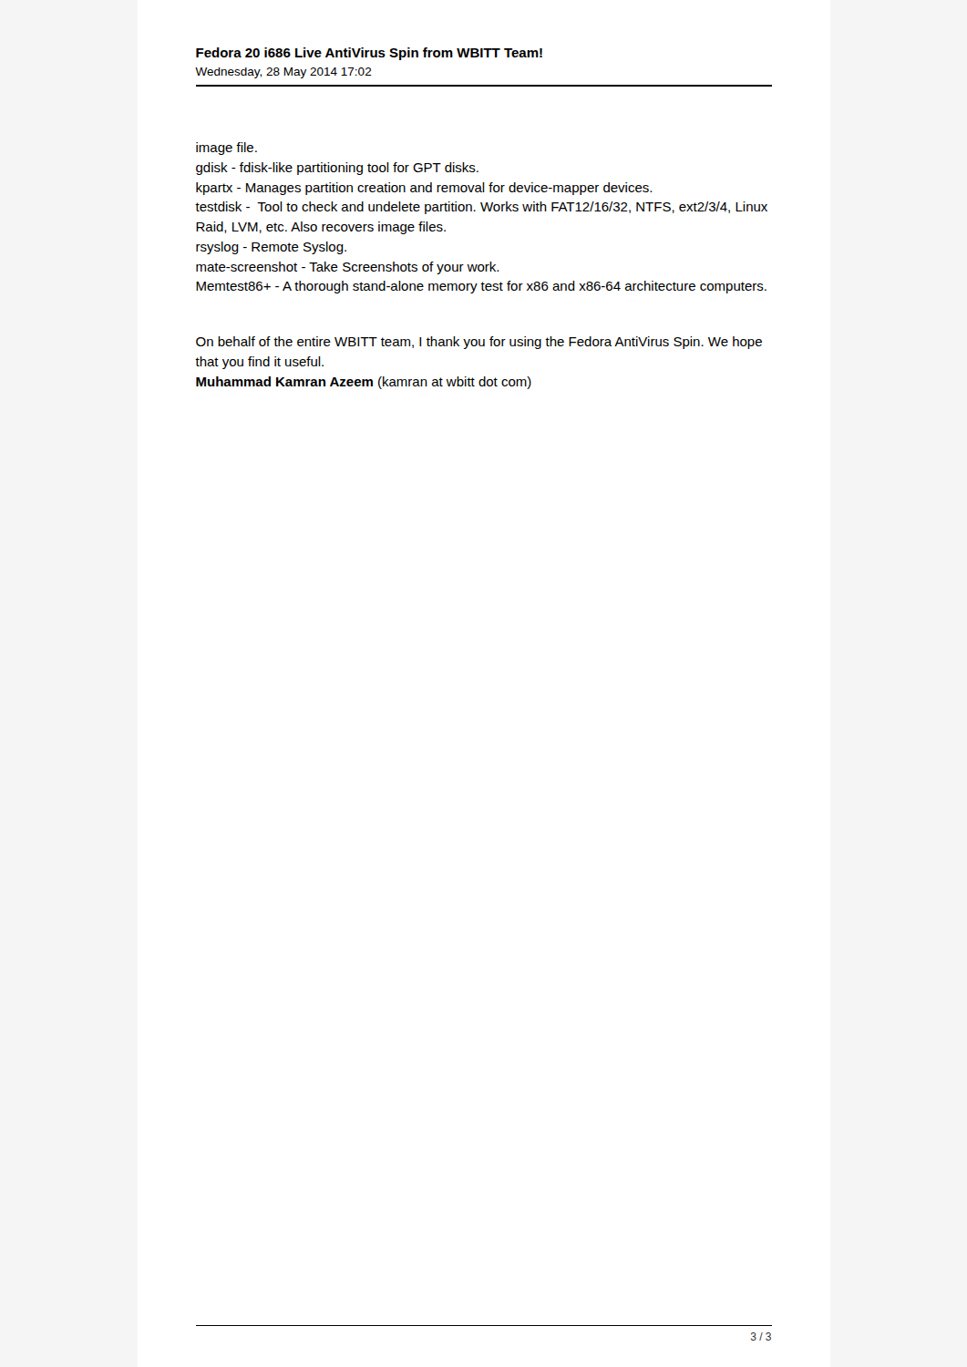Fedora 20 i686 Live AntiVirus Spin from WBITT Team!
Wednesday, 28 May 2014 17:02
image file.
gdisk - fdisk-like partitioning tool for GPT disks.
kpartx - Manages partition creation and removal for device-mapper devices.
testdisk - Tool to check and undelete partition. Works with FAT12/16/32, NTFS, ext2/3/4, Linux Raid, LVM, etc. Also recovers image files.
rsyslog - Remote Syslog.
mate-screenshot - Take Screenshots of your work.
Memtest86+ - A thorough stand-alone memory test for x86 and x86-64 architecture computers.
On behalf of the entire WBITT team, I thank you for using the Fedora AntiVirus Spin. We hope that you find it useful.
Muhammad Kamran Azeem (kamran at wbitt dot com)
3 / 3